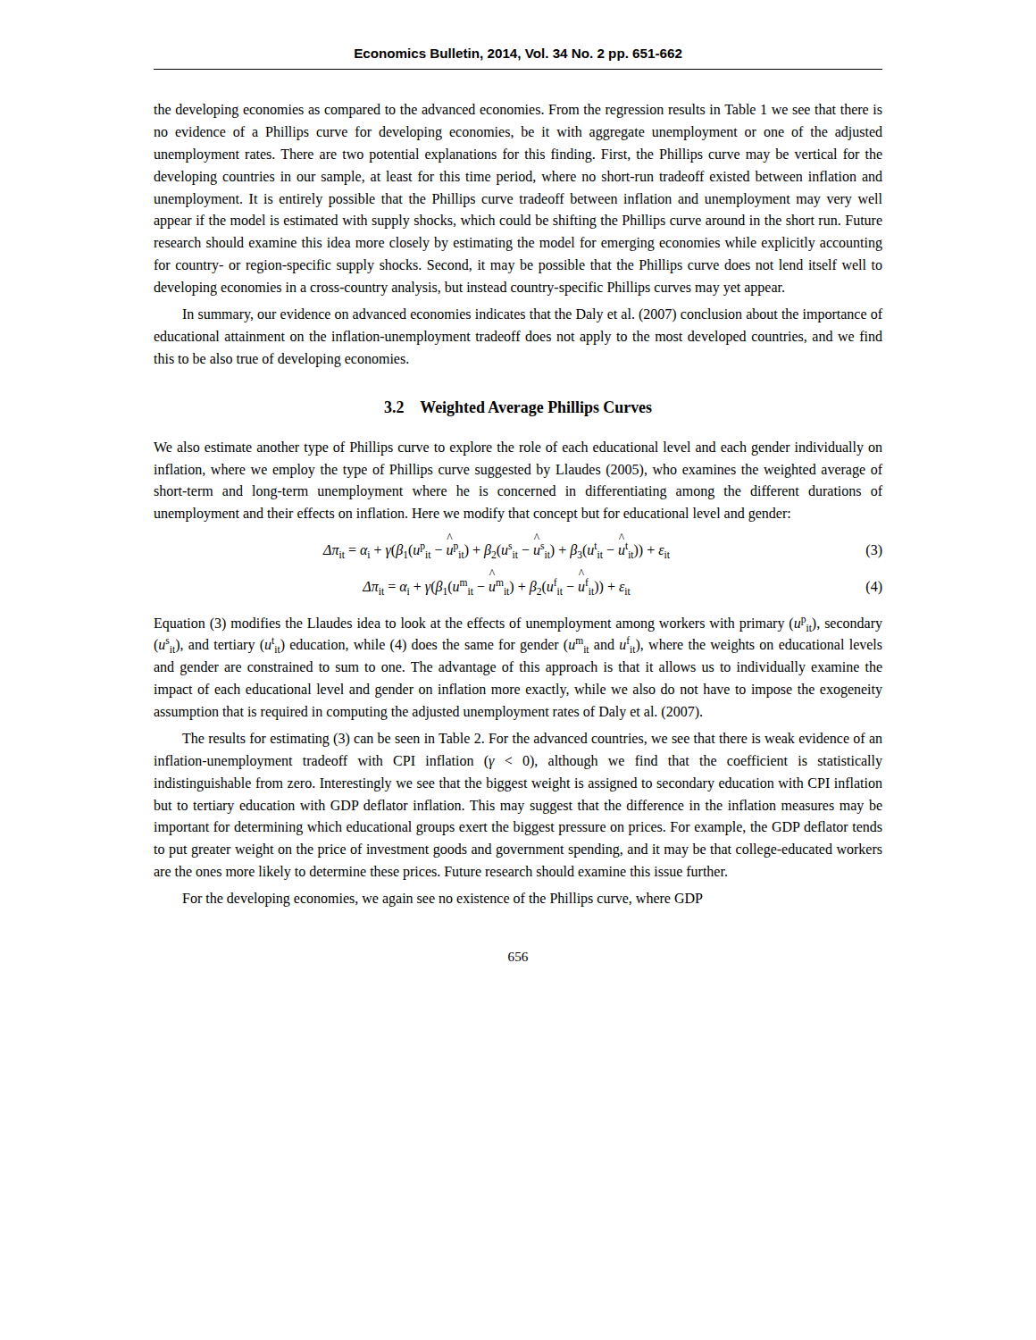Economics Bulletin, 2014, Vol. 34 No. 2 pp. 651-662
the developing economies as compared to the advanced economies. From the regression results in Table 1 we see that there is no evidence of a Phillips curve for developing economies, be it with aggregate unemployment or one of the adjusted unemployment rates. There are two potential explanations for this finding. First, the Phillips curve may be vertical for the developing countries in our sample, at least for this time period, where no short-run tradeoff existed between inflation and unemployment. It is entirely possible that the Phillips curve tradeoff between inflation and unemployment may very well appear if the model is estimated with supply shocks, which could be shifting the Phillips curve around in the short run. Future research should examine this idea more closely by estimating the model for emerging economies while explicitly accounting for country- or region-specific supply shocks. Second, it may be possible that the Phillips curve does not lend itself well to developing economies in a cross-country analysis, but instead country-specific Phillips curves may yet appear.
In summary, our evidence on advanced economies indicates that the Daly et al. (2007) conclusion about the importance of educational attainment on the inflation-unemployment tradeoff does not apply to the most developed countries, and we find this to be also true of developing economies.
3.2 Weighted Average Phillips Curves
We also estimate another type of Phillips curve to explore the role of each educational level and each gender individually on inflation, where we employ the type of Phillips curve suggested by Llaudes (2005), who examines the weighted average of short-term and long-term unemployment where he is concerned in differentiating among the different durations of unemployment and their effects on inflation. Here we modify that concept but for educational level and gender:
Δπit = αi + γ(β1(upit − ^upit) + β2(usit − ^usit) + β3(utit − ^utit)) + εit
(3)
Δπit = αi + γ(β1(umit − ^umit) + β2(ufit − ^ufit)) + εit
(4)
Equation (3) modifies the Llaudes idea to look at the effects of unemployment among workers with primary (upit), secondary (usit), and tertiary (utit) education, while (4) does the same for gender (umit and ufit), where the weights on educational levels and gender are constrained to sum to one. The advantage of this approach is that it allows us to individually examine the impact of each educational level and gender on inflation more exactly, while we also do not have to impose the exogeneity assumption that is required in computing the adjusted unemployment rates of Daly et al. (2007).
The results for estimating (3) can be seen in Table 2. For the advanced countries, we see that there is weak evidence of an inflation-unemployment tradeoff with CPI inflation (γ < 0), although we find that the coefficient is statistically indistinguishable from zero. Interestingly we see that the biggest weight is assigned to secondary education with CPI inflation but to tertiary education with GDP deflator inflation. This may suggest that the difference in the inflation measures may be important for determining which educational groups exert the biggest pressure on prices. For example, the GDP deflator tends to put greater weight on the price of investment goods and government spending, and it may be that college-educated workers are the ones more likely to determine these prices. Future research should examine this issue further.
For the developing economies, we again see no existence of the Phillips curve, where GDP
656